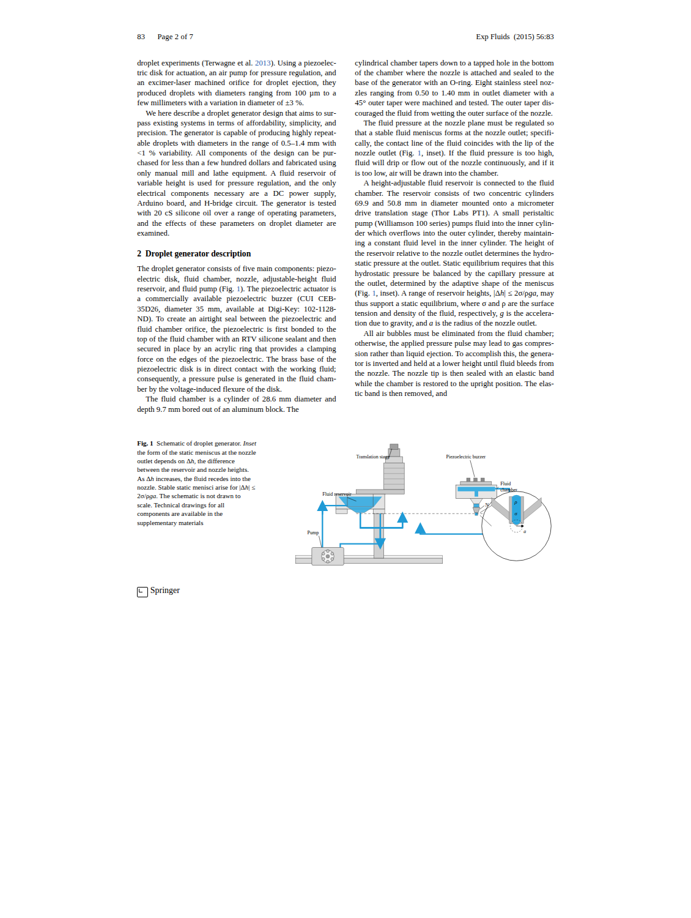83 Page 2 of 7
Exp Fluids (2015) 56:83
droplet experiments (Terwagne et al. 2013). Using a piezoelectric disk for actuation, an air pump for pressure regulation, and an excimer-laser machined orifice for droplet ejection, they produced droplets with diameters ranging from 100 µm to a few millimeters with a variation in diameter of ±3 %.
We here describe a droplet generator design that aims to surpass existing systems in terms of affordability, simplicity, and precision. The generator is capable of producing highly repeatable droplets with diameters in the range of 0.5–1.4 mm with <1 % variability. All components of the design can be purchased for less than a few hundred dollars and fabricated using only manual mill and lathe equipment. A fluid reservoir of variable height is used for pressure regulation, and the only electrical components necessary are a DC power supply, Arduino board, and H-bridge circuit. The generator is tested with 20 cS silicone oil over a range of operating parameters, and the effects of these parameters on droplet diameter are examined.
2 Droplet generator description
The droplet generator consists of five main components: piezoelectric disk, fluid chamber, nozzle, adjustable-height fluid reservoir, and fluid pump (Fig. 1). The piezoelectric actuator is a commercially available piezoelectric buzzer (CUI CEB-35D26, diameter 35 mm, available at Digi-Key: 102-1128-ND). To create an airtight seal between the piezoelectric and fluid chamber orifice, the piezoelectric is first bonded to the top of the fluid chamber with an RTV silicone sealant and then secured in place by an acrylic ring that provides a clamping force on the edges of the piezoelectric. The brass base of the piezoelectric disk is in direct contact with the working fluid; consequently, a pressure pulse is generated in the fluid chamber by the voltage-induced flexure of the disk.
The fluid chamber is a cylinder of 28.6 mm diameter and depth 9.7 mm bored out of an aluminum block. The
cylindrical chamber tapers down to a tapped hole in the bottom of the chamber where the nozzle is attached and sealed to the base of the generator with an O-ring. Eight stainless steel nozzles ranging from 0.50 to 1.40 mm in outlet diameter with a 45° outer taper were machined and tested. The outer taper discouraged the fluid from wetting the outer surface of the nozzle.
The fluid pressure at the nozzle plane must be regulated so that a stable fluid meniscus forms at the nozzle outlet; specifically, the contact line of the fluid coincides with the lip of the nozzle outlet (Fig. 1, inset). If the fluid pressure is too high, fluid will drip or flow out of the nozzle continuously, and if it is too low, air will be drawn into the chamber.
A height-adjustable fluid reservoir is connected to the fluid chamber. The reservoir consists of two concentric cylinders 69.9 and 50.8 mm in diameter mounted onto a micrometer drive translation stage (Thor Labs PT1). A small peristaltic pump (Williamson 100 series) pumps fluid into the inner cylinder which overflows into the outer cylinder, thereby maintaining a constant fluid level in the inner cylinder. The height of the reservoir relative to the nozzle outlet determines the hydrostatic pressure at the outlet. Static equilibrium requires that this hydrostatic pressure be balanced by the capillary pressure at the outlet, determined by the adaptive shape of the meniscus (Fig. 1, inset). A range of reservoir heights, |Δh| ≤ 2σ/ρga, may thus support a static equilibrium, where σ and ρ are the surface tension and density of the fluid, respectively, g is the acceleration due to gravity, and a is the radius of the nozzle outlet.
All air bubbles must be eliminated from the fluid chamber; otherwise, the applied pressure pulse may lead to gas compression rather than liquid ejection. To accomplish this, the generator is inverted and held at a lower height until fluid bleeds from the nozzle. The nozzle tip is then sealed with an elastic band while the chamber is restored to the upright position. The elastic band is then removed, and
Fig. 1 Schematic of droplet generator. Inset the form of the static meniscus at the nozzle outlet depends on Δh, the difference between the reservoir and nozzle heights. As Δh increases, the fluid recedes into the nozzle. Stable static menisci arise for |Δh| ≤ 2σ/ρga. The schematic is not drawn to scale. Technical drawings for all components are available in the supplementary materials
Δh Translation stage Piezoelectric buzzer Fluid chamber Fluid reservoir Nozzle Pump a ρ σ
Springer